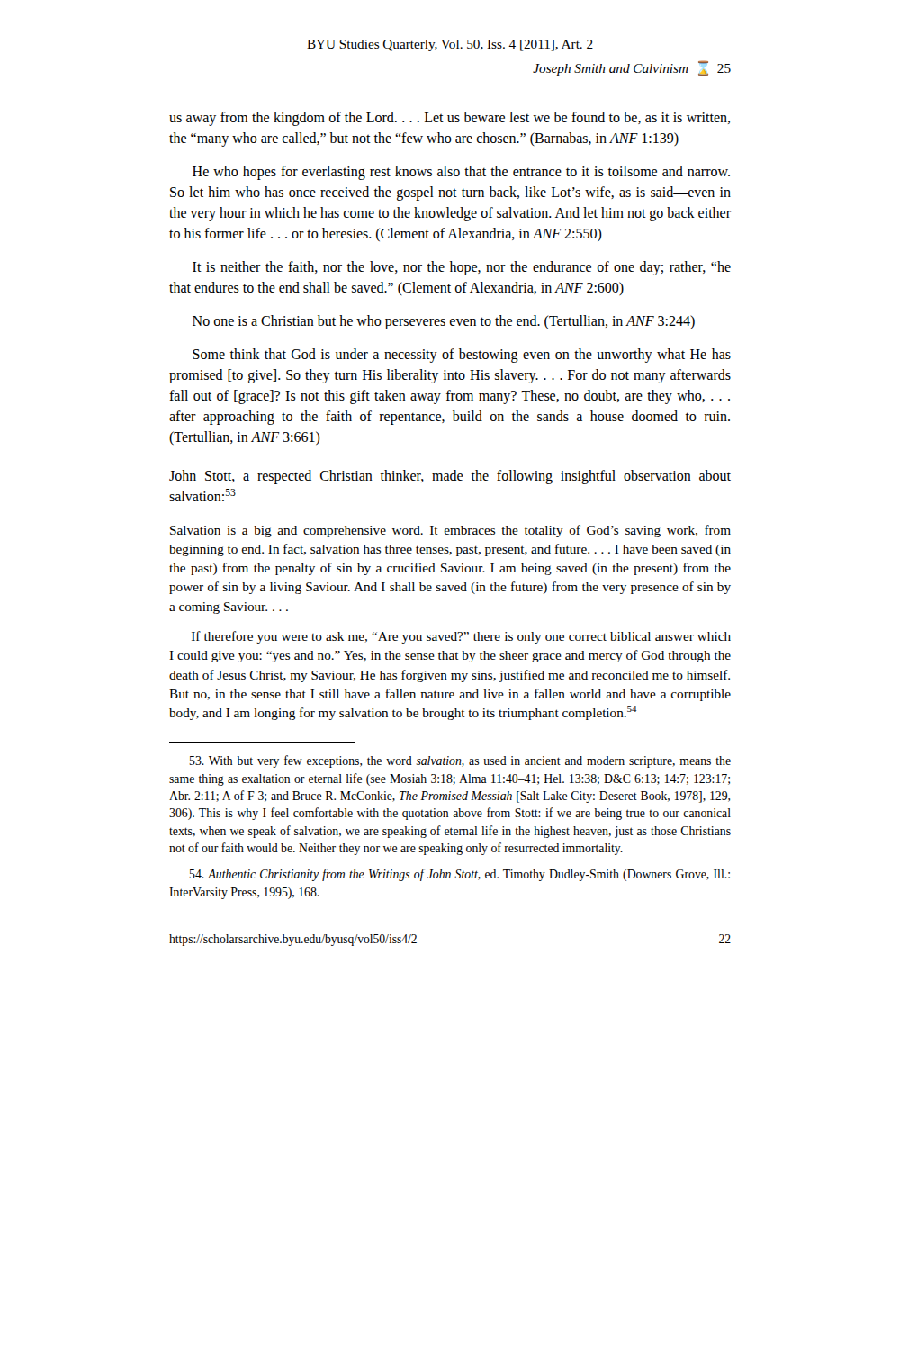BYU Studies Quarterly, Vol. 50, Iss. 4 [2011], Art. 2
Joseph Smith and Calvinism⌛25
us away from the kingdom of the Lord. . . . Let us beware lest we be found to be, as it is written, the “many who are called,” but not the “few who are chosen.” (Barnabas, in ANF 1:139)
He who hopes for everlasting rest knows also that the entrance to it is toilsome and narrow. So let him who has once received the gospel not turn back, like Lot’s wife, as is said—even in the very hour in which he has come to the knowledge of salvation. And let him not go back either to his former life . . . or to heresies. (Clement of Alexandria, in ANF 2:550)
It is neither the faith, nor the love, nor the hope, nor the endurance of one day; rather, “he that endures to the end shall be saved.” (Clement of Alexandria, in ANF 2:600)
No one is a Christian but he who perseveres even to the end. (Tertullian, in ANF 3:244)
Some think that God is under a necessity of bestowing even on the unworthy what He has promised [to give]. So they turn His liberality into His slavery. . . . For do not many afterwards fall out of [grace]? Is not this gift taken away from many? These, no doubt, are they who, . . . after approaching to the faith of repentance, build on the sands a house doomed to ruin. (Tertullian, in ANF 3:661)
John Stott, a respected Christian thinker, made the following insightful observation about salvation:53
Salvation is a big and comprehensive word. It embraces the totality of God’s saving work, from beginning to end. In fact, salvation has three tenses, past, present, and future. . . . I have been saved (in the past) from the penalty of sin by a crucified Saviour. I am being saved (in the present) from the power of sin by a living Saviour. And I shall be saved (in the future) from the very presence of sin by a coming Saviour. . . .
If therefore you were to ask me, “Are you saved?” there is only one correct biblical answer which I could give you: “yes and no.” Yes, in the sense that by the sheer grace and mercy of God through the death of Jesus Christ, my Saviour, He has forgiven my sins, justified me and reconciled me to himself. But no, in the sense that I still have a fallen nature and live in a fallen world and have a corruptible body, and I am longing for my salvation to be brought to its triumphant completion.54
53. With but very few exceptions, the word salvation, as used in ancient and modern scripture, means the same thing as exaltation or eternal life (see Mosiah 3:18; Alma 11:40–41; Hel. 13:38; D&C 6:13; 14:7; 123:17; Abr. 2:11; A of F 3; and Bruce R. McConkie, The Promised Messiah [Salt Lake City: Deseret Book, 1978], 129, 306). This is why I feel comfortable with the quotation above from Stott: if we are being true to our canonical texts, when we speak of salvation, we are speaking of eternal life in the highest heaven, just as those Christians not of our faith would be. Neither they nor we are speaking only of resurrected immortality.
54. Authentic Christianity from the Writings of John Stott, ed. Timothy Dudley-Smith (Downers Grove, Ill.: InterVarsity Press, 1995), 168.
https://scholarsarchive.byu.edu/byusq/vol50/iss4/2 22